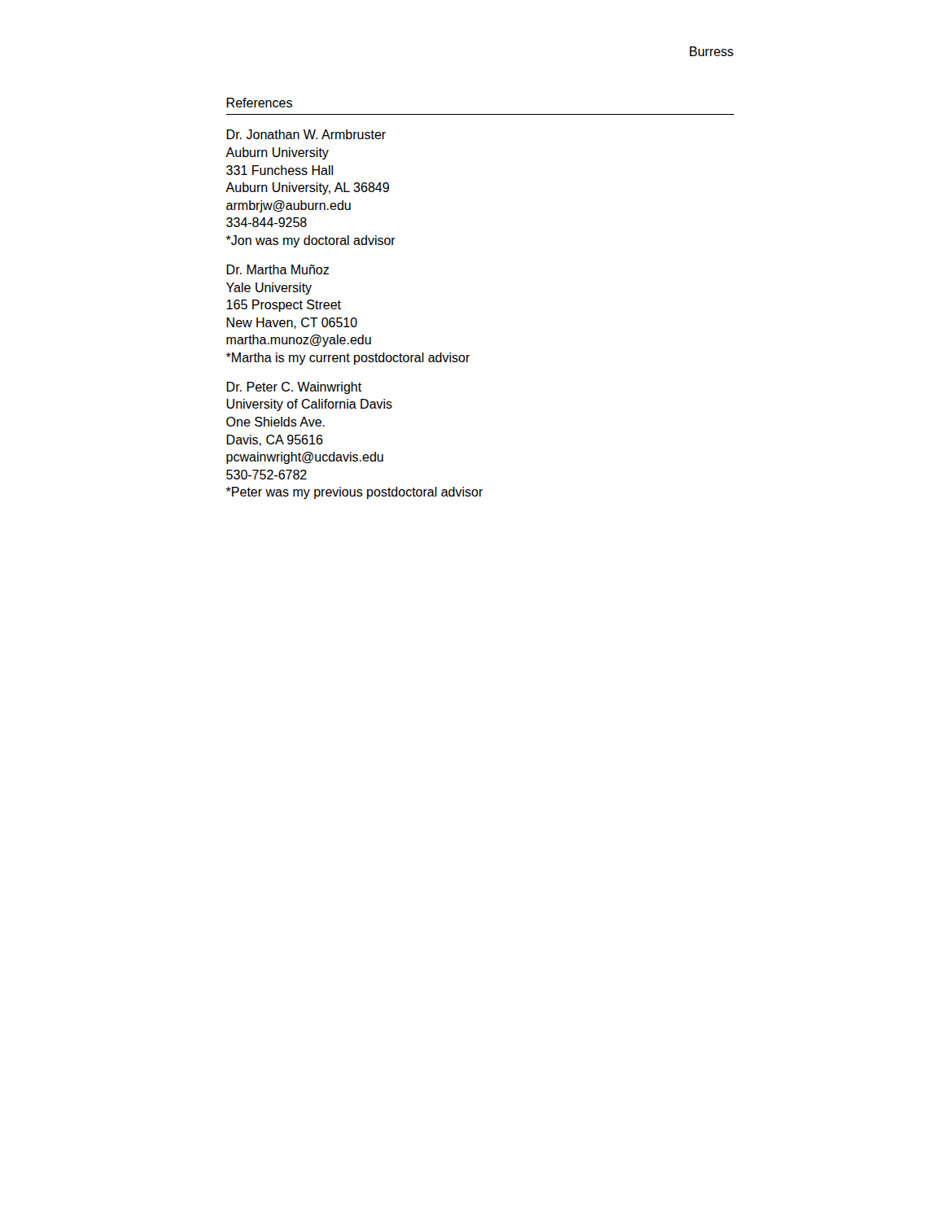Burress
References
Dr. Jonathan W. Armbruster
Auburn University
331 Funchess Hall
Auburn University, AL 36849
armbrjw@auburn.edu
334-844-9258
*Jon was my doctoral advisor
Dr. Martha Muñoz
Yale University
165 Prospect Street
New Haven, CT 06510
martha.munoz@yale.edu
*Martha is my current postdoctoral advisor
Dr. Peter C. Wainwright
University of California Davis
One Shields Ave.
Davis, CA 95616
pcwainwright@ucdavis.edu
530-752-6782
*Peter was my previous postdoctoral advisor